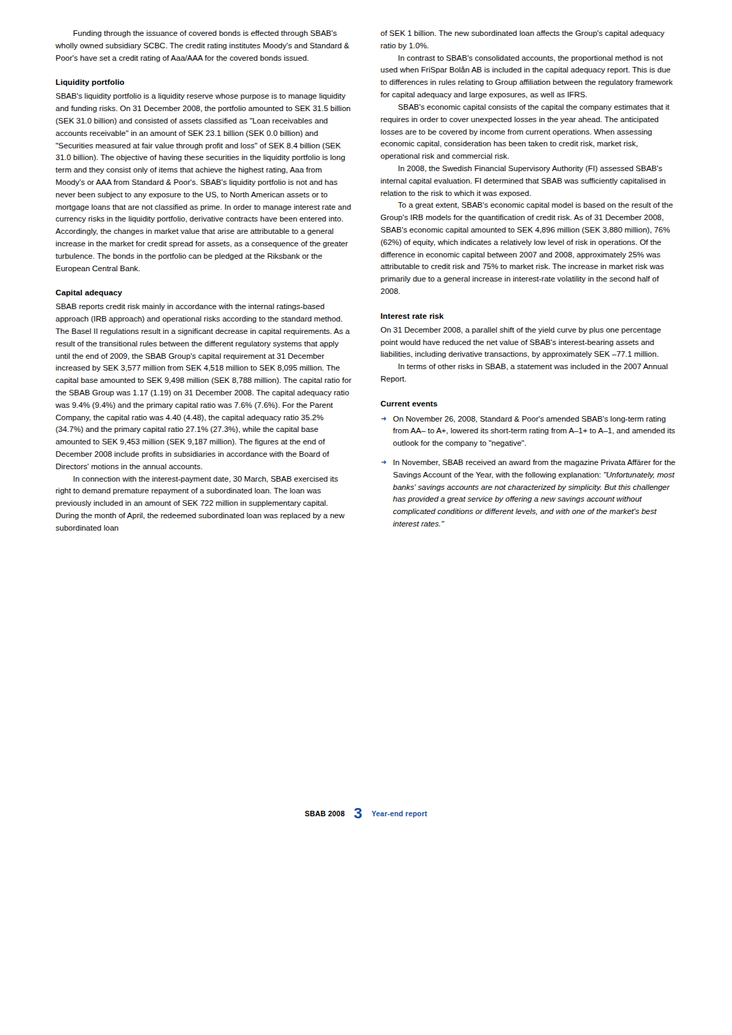Funding through the issuance of covered bonds is effected through SBAB's wholly owned subsidiary SCBC. The credit rating institutes Moody's and Standard & Poor's have set a credit rating of Aaa/AAA for the covered bonds issued.
Liquidity portfolio
SBAB's liquidity portfolio is a liquidity reserve whose purpose is to manage liquidity and funding risks. On 31 December 2008, the portfolio amounted to SEK 31.5 billion (SEK 31.0 billion) and consisted of assets classified as "Loan receivables and accounts receivable" in an amount of SEK 23.1 billion (SEK 0.0 billion) and "Securities measured at fair value through profit and loss" of SEK 8.4 billion (SEK 31.0 billion). The objective of having these securities in the liquidity portfolio is long term and they consist only of items that achieve the highest rating, Aaa from Moody's or AAA from Standard & Poor's. SBAB's liquidity portfolio is not and has never been subject to any exposure to the US, to North American assets or to mortgage loans that are not classified as prime. In order to manage interest rate and currency risks in the liquidity portfolio, derivative contracts have been entered into. Accordingly, the changes in market value that arise are attributable to a general increase in the market for credit spread for assets, as a consequence of the greater turbulence. The bonds in the portfolio can be pledged at the Riksbank or the European Central Bank.
Capital adequacy
SBAB reports credit risk mainly in accordance with the internal ratings-based approach (IRB approach) and operational risks according to the standard method. The Basel II regulations result in a significant decrease in capital requirements. As a result of the transitional rules between the different regulatory systems that apply until the end of 2009, the SBAB Group's capital requirement at 31 December increased by SEK 3,577 million from SEK 4,518 million to SEK 8,095 million. The capital base amounted to SEK 9,498 million (SEK 8,788 million). The capital ratio for the SBAB Group was 1.17 (1.19) on 31 December 2008. The capital adequacy ratio was 9.4% (9.4%) and the primary capital ratio was 7.6% (7.6%). For the Parent Company, the capital ratio was 4.40 (4.48), the capital adequacy ratio 35.2% (34.7%) and the primary capital ratio 27.1% (27.3%), while the capital base amounted to SEK 9,453 million (SEK 9,187 million). The figures at the end of December 2008 include profits in subsidiaries in accordance with the Board of Directors' motions in the annual accounts.
In connection with the interest-payment date, 30 March, SBAB exercised its right to demand premature repayment of a subordinated loan. The loan was previously included in an amount of SEK 722 million in supplementary capital. During the month of April, the redeemed subordinated loan was replaced by a new subordinated loan
of SEK 1 billion. The new subordinated loan affects the Group's capital adequacy ratio by 1.0%.
In contrast to SBAB's consolidated accounts, the proportional method is not used when FriSpar Bolån AB is included in the capital adequacy report. This is due to differences in rules relating to Group affiliation between the regulatory framework for capital adequacy and large exposures, as well as IFRS.
SBAB's economic capital consists of the capital the company estimates that it requires in order to cover unexpected losses in the year ahead. The anticipated losses are to be covered by income from current operations. When assessing economic capital, consideration has been taken to credit risk, market risk, operational risk and commercial risk.
In 2008, the Swedish Financial Supervisory Authority (FI) assessed SBAB's internal capital evaluation. FI determined that SBAB was sufficiently capitalised in relation to the risk to which it was exposed.
To a great extent, SBAB's economic capital model is based on the result of the Group's IRB models for the quantification of credit risk. As of 31 December 2008, SBAB's economic capital amounted to SEK 4,896 million (SEK 3,880 million), 76% (62%) of equity, which indicates a relatively low level of risk in operations. Of the difference in economic capital between 2007 and 2008, approximately 25% was attributable to credit risk and 75% to market risk. The increase in market risk was primarily due to a general increase in interest-rate volatility in the second half of 2008.
Interest rate risk
On 31 December 2008, a parallel shift of the yield curve by plus one percentage point would have reduced the net value of SBAB's interest-bearing assets and liabilities, including derivative transactions, by approximately SEK –77.1 million.
In terms of other risks in SBAB, a statement was included in the 2007 Annual Report.
Current events
On November 26, 2008, Standard & Poor's amended SBAB's long-term rating from AA– to A+, lowered its short-term rating from A–1+ to A–1, and amended its outlook for the company to "negative".
In November, SBAB received an award from the magazine Privata Affärer for the Savings Account of the Year, with the following explanation: "Unfortunately, most banks' savings accounts are not characterized by simplicity. But this challenger has provided a great service by offering a new savings account without complicated conditions or different levels, and with one of the market's best interest rates."
SBAB 2008 3 Year-end report